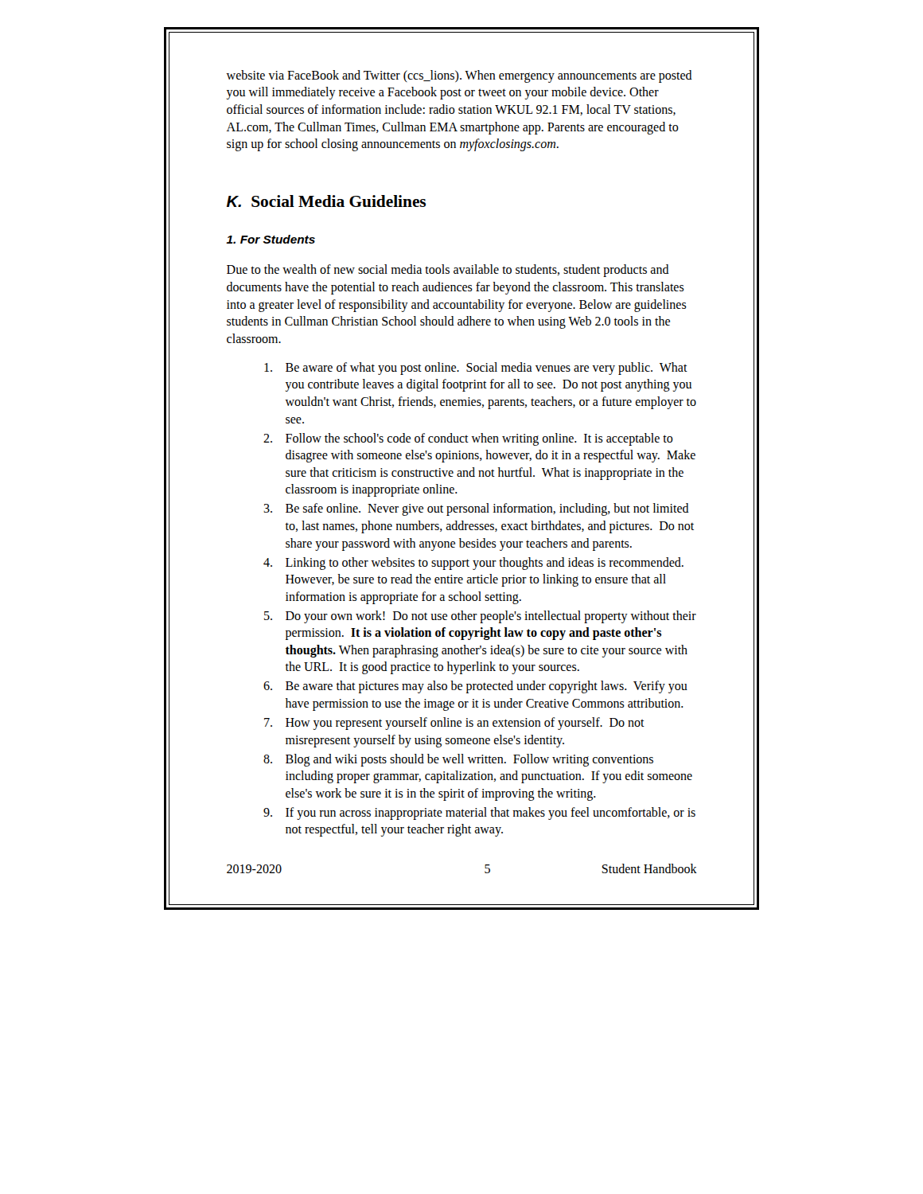website via FaceBook and Twitter (ccs_lions). When emergency announcements are posted you will immediately receive a Facebook post or tweet on your mobile device. Other official sources of information include: radio station WKUL 92.1 FM, local TV stations, AL.com, The Cullman Times, Cullman EMA smartphone app. Parents are encouraged to sign up for school closing announcements on myfoxclosings.com.
K. Social Media Guidelines
1. For Students
Due to the wealth of new social media tools available to students, student products and documents have the potential to reach audiences far beyond the classroom. This translates into a greater level of responsibility and accountability for everyone. Below are guidelines students in Cullman Christian School should adhere to when using Web 2.0 tools in the classroom.
Be aware of what you post online. Social media venues are very public. What you contribute leaves a digital footprint for all to see. Do not post anything you wouldn't want Christ, friends, enemies, parents, teachers, or a future employer to see.
Follow the school's code of conduct when writing online. It is acceptable to disagree with someone else's opinions, however, do it in a respectful way. Make sure that criticism is constructive and not hurtful. What is inappropriate in the classroom is inappropriate online.
Be safe online. Never give out personal information, including, but not limited to, last names, phone numbers, addresses, exact birthdates, and pictures. Do not share your password with anyone besides your teachers and parents.
Linking to other websites to support your thoughts and ideas is recommended. However, be sure to read the entire article prior to linking to ensure that all information is appropriate for a school setting.
Do your own work! Do not use other people's intellectual property without their permission. It is a violation of copyright law to copy and paste other's thoughts. When paraphrasing another's idea(s) be sure to cite your source with the URL. It is good practice to hyperlink to your sources.
Be aware that pictures may also be protected under copyright laws. Verify you have permission to use the image or it is under Creative Commons attribution.
How you represent yourself online is an extension of yourself. Do not misrepresent yourself by using someone else's identity.
Blog and wiki posts should be well written. Follow writing conventions including proper grammar, capitalization, and punctuation. If you edit someone else's work be sure it is in the spirit of improving the writing.
If you run across inappropriate material that makes you feel uncomfortable, or is not respectful, tell your teacher right away.
2019-2020
5
Student Handbook